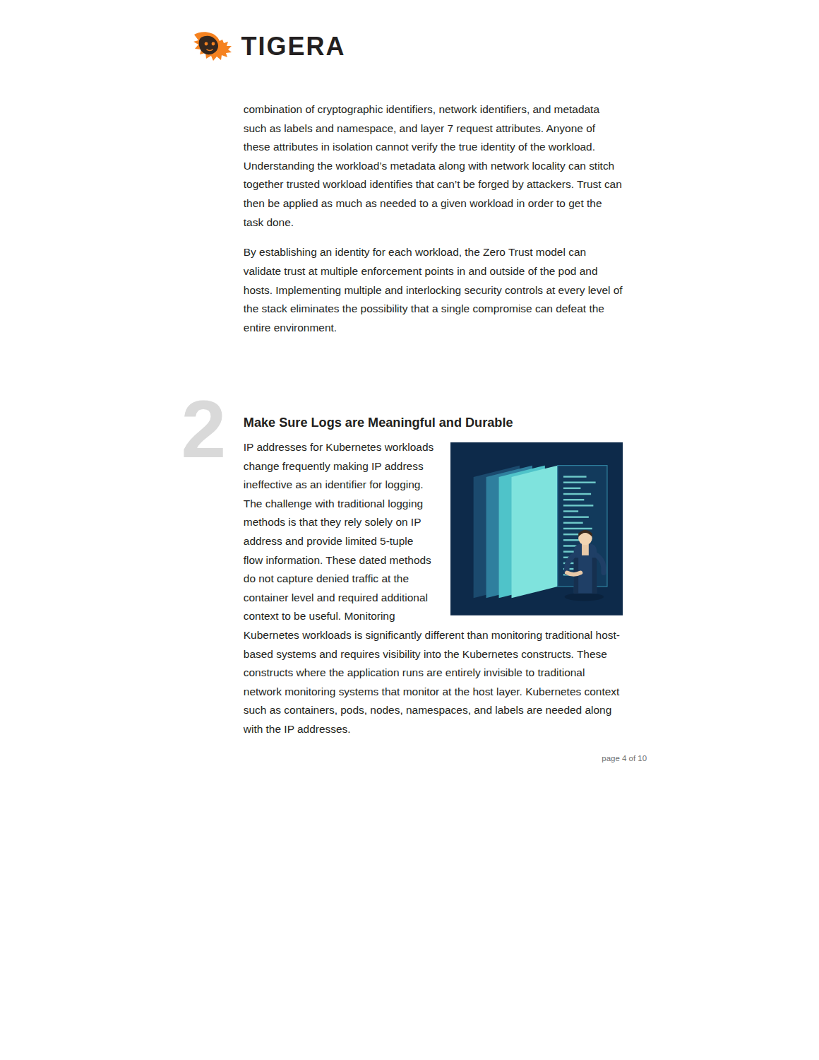TIGERA
combination of cryptographic identifiers, network identifiers, and metadata such as labels and namespace, and layer 7 request attributes. Anyone of these attributes in isolation cannot verify the true identity of the workload. Understanding the workload’s metadata along with network locality can stitch together trusted workload identifies that can’t be forged by attackers. Trust can then be applied as much as needed to a given workload in order to get the task done.
By establishing an identity for each workload, the Zero Trust model can validate trust at multiple enforcement points in and outside of the pod and hosts. Implementing multiple and interlocking security controls at every level of the stack eliminates the possibility that a single compromise can defeat the entire environment.
2
Make Sure Logs are Meaningful and Durable
IP addresses for Kubernetes workloads change frequently making IP address ineffective as an identifier for logging. The challenge with traditional logging methods is that they rely solely on IP address and provide limited 5-tuple flow information. These dated methods do not capture denied traffic at the container level and required additional context to be useful. Monitoring Kubernetes workloads is significantly different than monitoring traditional host-based systems and requires visibility into the Kubernetes constructs. These constructs where the application runs are entirely invisible to traditional network monitoring systems that monitor at the host layer. Kubernetes context such as containers, pods, nodes, namespaces, and labels are needed along with the IP addresses.
page 4 of 10